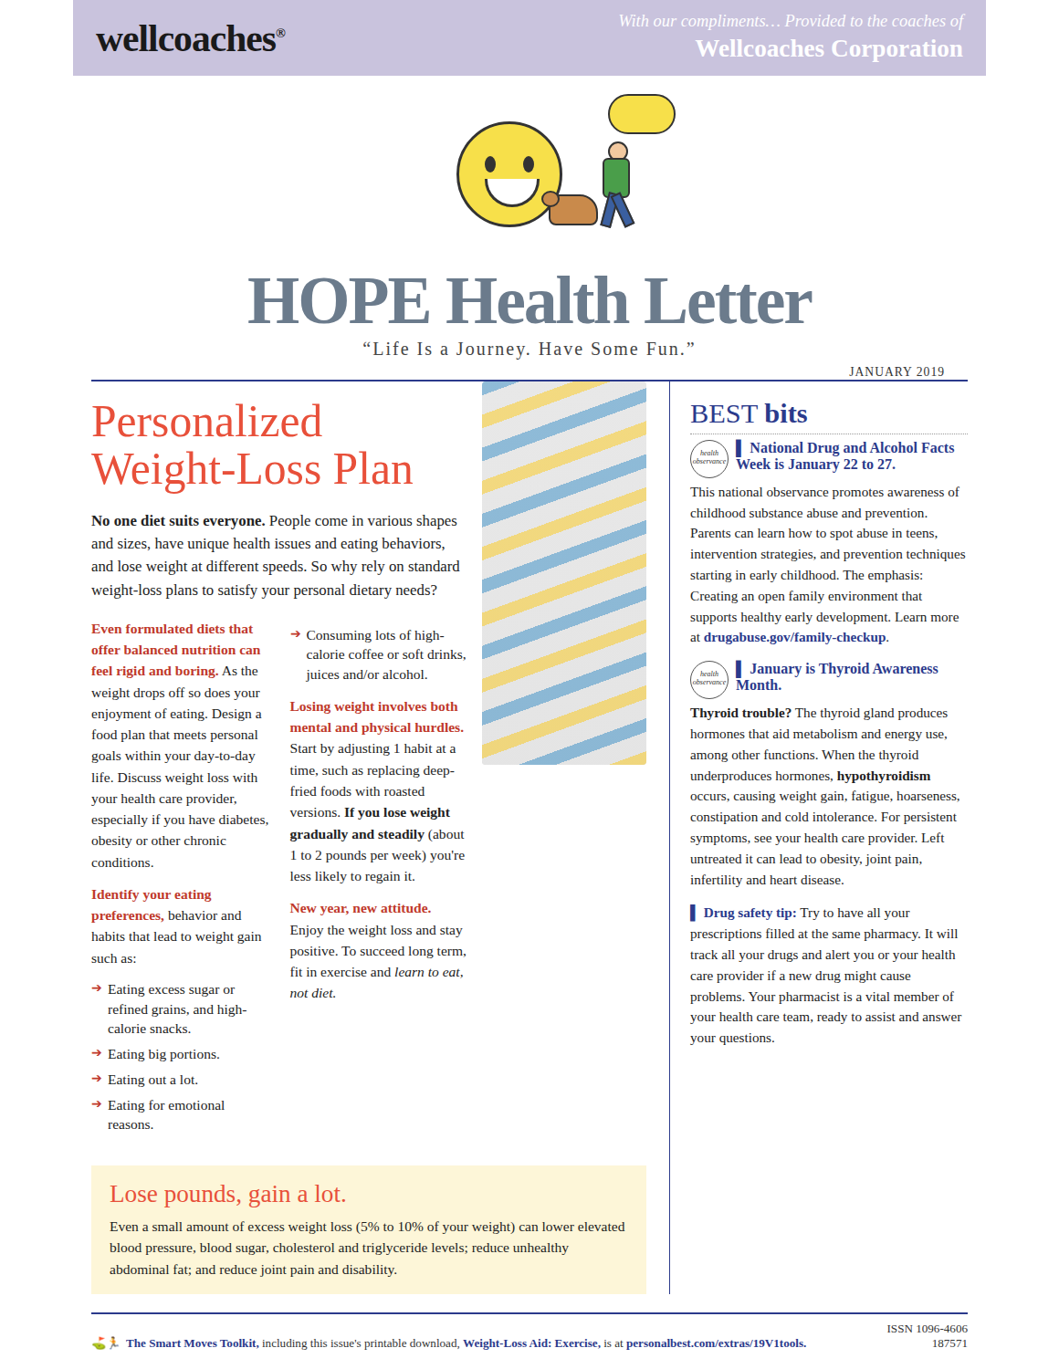wellcoaches®
With our compliments… Provided to the coaches of
Wellcoaches Corporation
HOPE Health Letter
“Life Is a Journey. Have Some Fun.”
JANUARY 2019
Personalized
Weight-Loss Plan
No one diet suits everyone. People come in various shapes and sizes, have unique health issues and eating behaviors, and lose weight at different speeds. So why rely on standard weight-loss plans to satisfy your personal dietary needs?
Even formulated diets that offer balanced nutrition can feel rigid and boring. As the weight drops off so does your enjoyment of eating. Design a food plan that meets personal goals within your day-to-day life. Discuss weight loss with your health care provider, especially if you have diabetes, obesity or other chronic conditions.
Identify your eating preferences, behavior and habits that lead to weight gain such as:
Eating excess sugar or refined grains, and high-calorie snacks.
Eating big portions.
Eating out a lot.
Eating for emotional reasons.
Consuming lots of high-calorie coffee or soft drinks, juices and/or alcohol.
Losing weight involves both mental and physical hurdles. Start by adjusting 1 habit at a time, such as replacing deep-fried foods with roasted versions. If you lose weight gradually and steadily (about 1 to 2 pounds per week) you're less likely to regain it.
New year, new attitude. Enjoy the weight loss and stay positive. To succeed long term, fit in exercise and learn to eat, not diet.
Lose pounds, gain a lot.
Even a small amount of excess weight loss (5% to 10% of your weight) can lower elevated blood pressure, blood sugar, cholesterol and triglyceride levels; reduce unhealthy abdominal fat; and reduce joint pain and disability.
BEST bits
health
observance
National Drug and Alcohol Facts Week is January 22 to 27.
This national observance promotes awareness of childhood substance abuse and prevention. Parents can learn how to spot abuse in teens, intervention strategies, and prevention techniques starting in early childhood. The emphasis: Creating an open family environment that supports healthy early development. Learn more at drugabuse.gov/family-checkup.
health
observance
January is Thyroid Awareness Month.
Thyroid trouble? The thyroid gland produces hormones that aid metabolism and energy use, among other functions. When the thyroid underproduces hormones, hypothyroidism occurs, causing weight gain, fatigue, hoarseness, constipation and cold intolerance. For persistent symptoms, see your health care provider. Left untreated it can lead to obesity, joint pain, infertility and heart disease.
Drug safety tip: Try to have all your prescriptions filled at the same pharmacy. It will track all your drugs and alert you or your health care provider if a new drug might cause problems. Your pharmacist is a vital member of your health care team, ready to assist and answer your questions.
⛳🏃The Smart Moves Toolkit, including this issue's printable download, Weight-Loss Aid: Exercise, is at personalbest.com/extras/19V1tools.
ISSN 1096-4606
187571